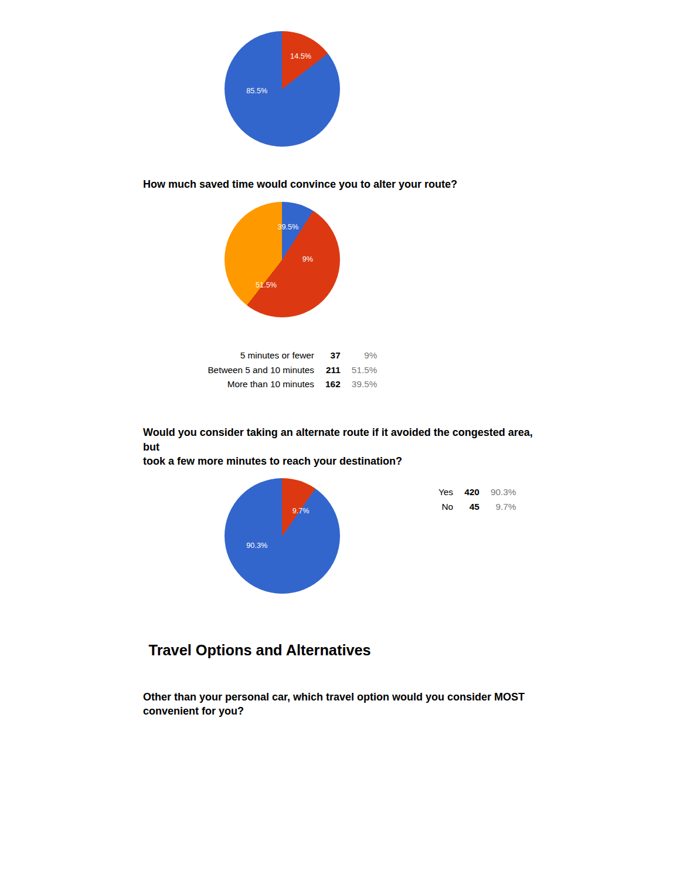14.5% 85.5%
How much saved time would convince you to alter your route?
9% 51.5% 39.5%
| 5 minutes or fewer | 37 | 9% |
| Between 5 and 10 minutes | 211 | 51.5% |
| More than 10 minutes | 162 | 39.5% |
Would you consider taking an alternate route if it avoided the congested area, but
took a few more minutes to reach your destination?
9.7% 90.3%
| Yes | 420 | 90.3% |
| No | 45 | 9.7% |
Travel Options and Alternatives
Other than your personal car, which travel option would you consider MOST
convenient for you?